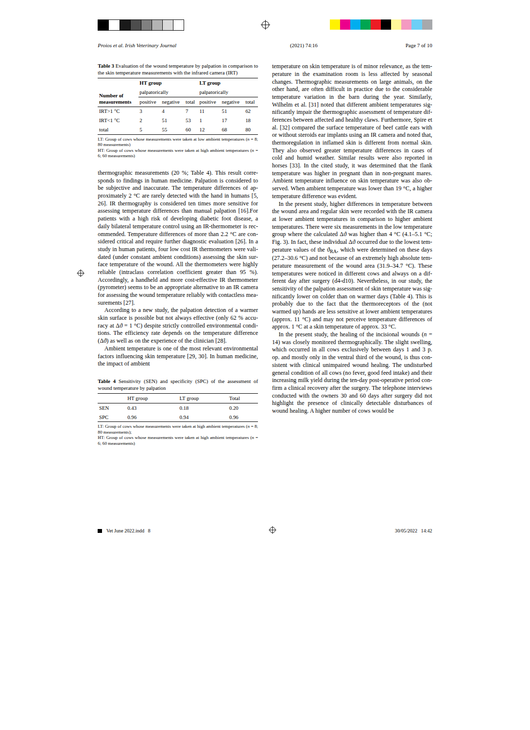Proios et al. Irish Veterinary Journal
(2021) 74:16
Page 7 of 10
Table 3 Evaluation of the wound temperature by palpation in comparison to the skin temperature measurements with the infrared camera (IRT)
| Number of measurements | HT group | LT group |
| --- | --- | --- |
| palpatorically | palpatorically |
| positive | negative | total | positive | negative | total |
| IRT>1 °C | 3 | 4 | 7 | 11 | 51 | 62 |
| IRT<1 °C | 2 | 51 | 53 | 1 | 17 | 18 |
| total | 5 | 55 | 60 | 12 | 68 | 80 |
LT: Group of cows whose measurements were taken at low ambient temperatures (n = 8; 80 measurements)
HT: Group of cows whose measurements were taken at high ambient temperatures (n = 6; 60 measurements)
thermographic measurements (20 %; Table 4). This result corresponds to findings in human medicine. Palpation is considered to be subjective and inaccurate. The temperature differences of approximately 2 °C are rarely detected with the hand in humans [5, 26]. IR thermography is considered ten times more sensitive for assessing temperature differences than manual palpation [16].For patients with a high risk of developing diabetic foot disease, a daily bilateral temperature control using an IR-thermometer is recommended. Temperature differences of more than 2.2 °C are considered critical and require further diagnostic evaluation [26]. In a study in human patients, four low cost IR thermometers were validated (under constant ambient conditions) assessing the skin surface temperature of the wound. All the thermometers were highly reliable (intraclass correlation coefficient greater than 95 %). Accordingly, a handheld and more cost-effective IR thermometer (pyrometer) seems to be an appropriate alternative to an IR camera for assessing the wound temperature reliably with contactless measurements [27].
According to a new study, the palpation detection of a warmer skin surface is possible but not always effective (only 62 % accuracy at Δϑ = 1 °C) despite strictly controlled environmental conditions. The efficiency rate depends on the temperature difference (Δϑ) as well as on the experience of the clinician [28].
Ambient temperature is one of the most relevant environmental factors influencing skin temperature [29, 30]. In human medicine, the impact of ambient
Table 4 Sensitivity (SEN) and specificity (SPC) of the assessment of wound temperature by palpation
| | HT group | LT group | Total |
| --- | --- | --- | --- |
| SEN | 0.43 | 0.18 | 0.20 |
| SPC | 0.96 | 0.94 | 0.96 |
LT: Group of cows whose measurements were taken at high ambient temperatures (n = 8; 80 measurements);
HT: Group of cows whose measurements were taken at high ambient temperatures (n = 6; 60 measurements)
temperature on skin temperature is of minor relevance, as the temperature in the examination room is less affected by seasonal changes. Thermographic measurements on large animals, on the other hand, are often difficult in practice due to the considerable temperature variation in the barn during the year. Similarly, Wilhelm et al. [31] noted that different ambient temperatures significantly impair the thermographic assessment of temperature differences between affected and healthy claws. Furthermore, Spire et al. [32] compared the surface temperature of beef cattle ears with or without steroids ear implants using an IR camera and noted that, thermoregulation in inflamed skin is different from normal skin. They also observed greater temperature differences in cases of cold and humid weather. Similar results were also reported in horses [33]. In the cited study, it was determined that the flank temperature was higher in pregnant than in non-pregnant mares. Ambient temperature influence on skin temperature was also observed. When ambient temperature was lower than 19 °C, a higher temperature difference was evident.
In the present study, higher differences in temperature between the wound area and regular skin were recorded with the IR camera at lower ambient temperatures in comparison to higher ambient temperatures. There were six measurements in the low temperature group where the calculated Δϑ was higher than 4 °C (4.1–5.1 °C; Fig. 3). In fact, these individual Δϑ occurred due to the lowest temperature values of the ϑRA, which were determined on these days (27.2–30.6 °C) and not because of an extremely high absolute temperature measurement of the wound area (31.9–34.7 °C). These temperatures were noticed in different cows and always on a different day after surgery (d4-d10). Nevertheless, in our study, the sensitivity of the palpation assessment of skin temperature was significantly lower on colder than on warmer days (Table 4). This is probably due to the fact that the thermoreceptors of the (not warmed up) hands are less sensitive at lower ambient temperatures (approx. 11 °C) and may not perceive temperature differences of approx. 1 °C at a skin temperature of approx. 33 °C.
In the present study, the healing of the incisional wounds (n = 14) was closely monitored thermographically. The slight swelling, which occurred in all cows exclusively between days 1 and 3 p. op. and mostly only in the ventral third of the wound, is thus consistent with clinical unimpaired wound healing. The undisturbed general condition of all cows (no fever, good feed intake) and their increasing milk yield during the ten-day post-operative period confirm a clinical recovery after the surgery. The telephone interviews conducted with the owners 30 and 60 days after surgery did not highlight the presence of clinically detectable disturbances of wound healing. A higher number of cows would be
Vet June 2022.indd 8
30/05/2022 14:42